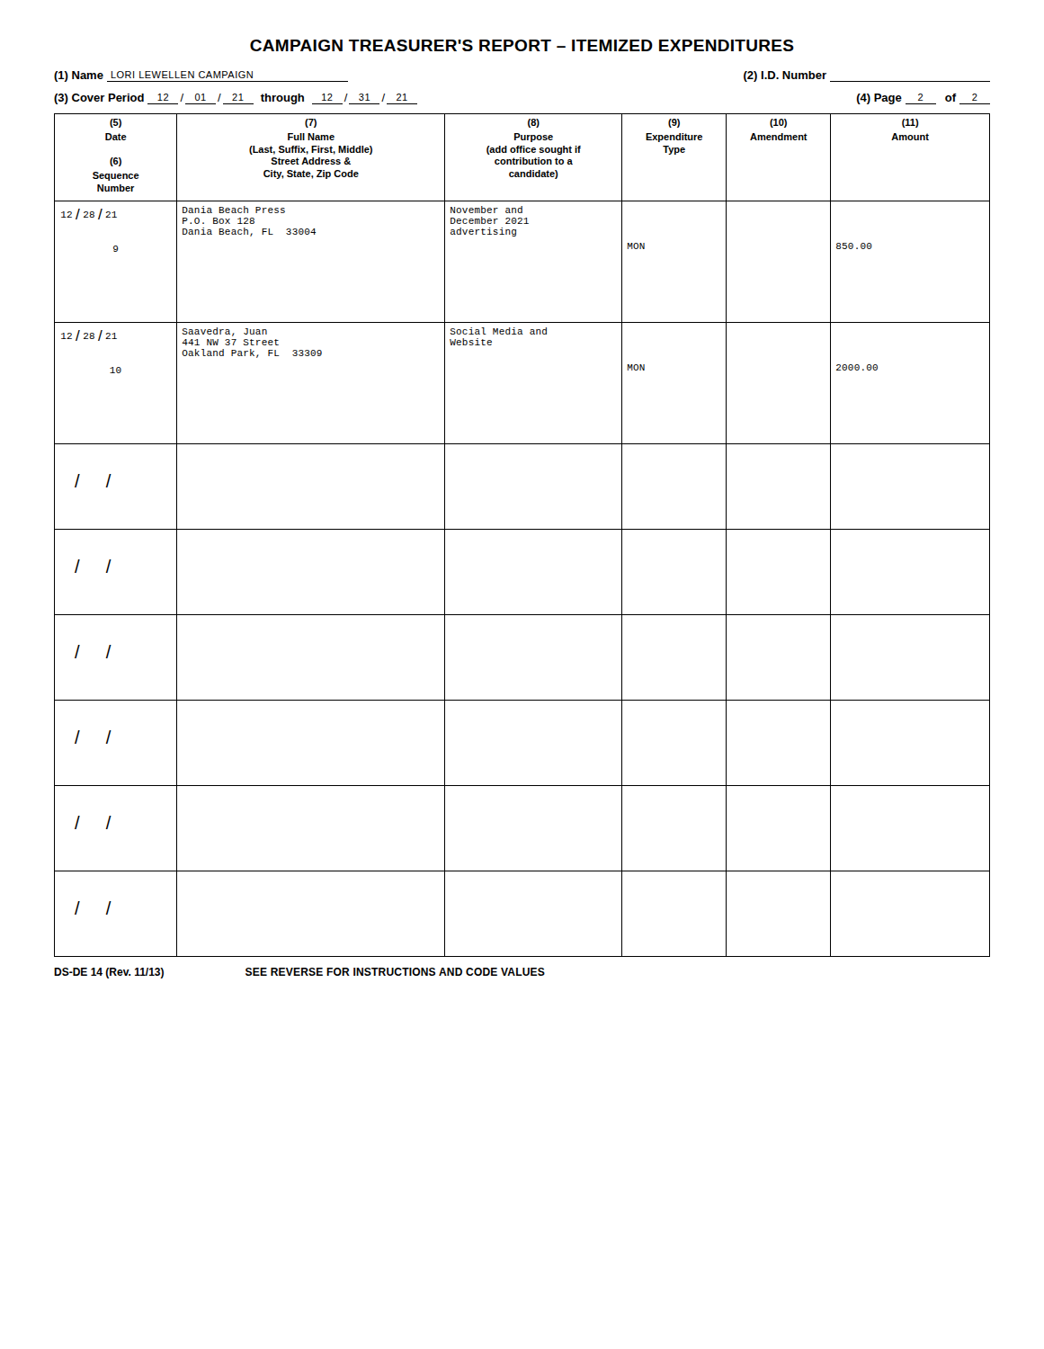CAMPAIGN TREASURER'S REPORT – ITEMIZED EXPENDITURES
(1) Name LORI LEWELLEN CAMPAIGN
(2) I.D. Number
(3) Cover Period 12/ 01/ 21 through 12/ 31/ 21
(4) Page 2 of 2
| (5) Date (6) Sequence Number | (7) Full Name (Last, Suffix, First, Middle) Street Address & City, State, Zip Code | (8) Purpose (add office sought if contribution to a candidate) | (9) Expenditure Type | (10) Amendment | (11) Amount |
| --- | --- | --- | --- | --- | --- |
| 12 / 28 / 21 9 | Dania Beach Press P.O. Box 128 Dania Beach, FL 33004 | November and December 2021 advertising | MON | | 850.00 |
| 12 / 28 / 21 10 | Saavedra, Juan 441 NW 37 Street Oakland Park, FL 33309 | Social Media and Website | MON | | 2000.00 |
| / / | | | | | |
| / / | | | | | |
| / / | | | | | |
| / / | | | | | |
| / / | | | | | |
| / / | | | | | |
DS-DE 14 (Rev. 11/13) SEE REVERSE FOR INSTRUCTIONS AND CODE VALUES